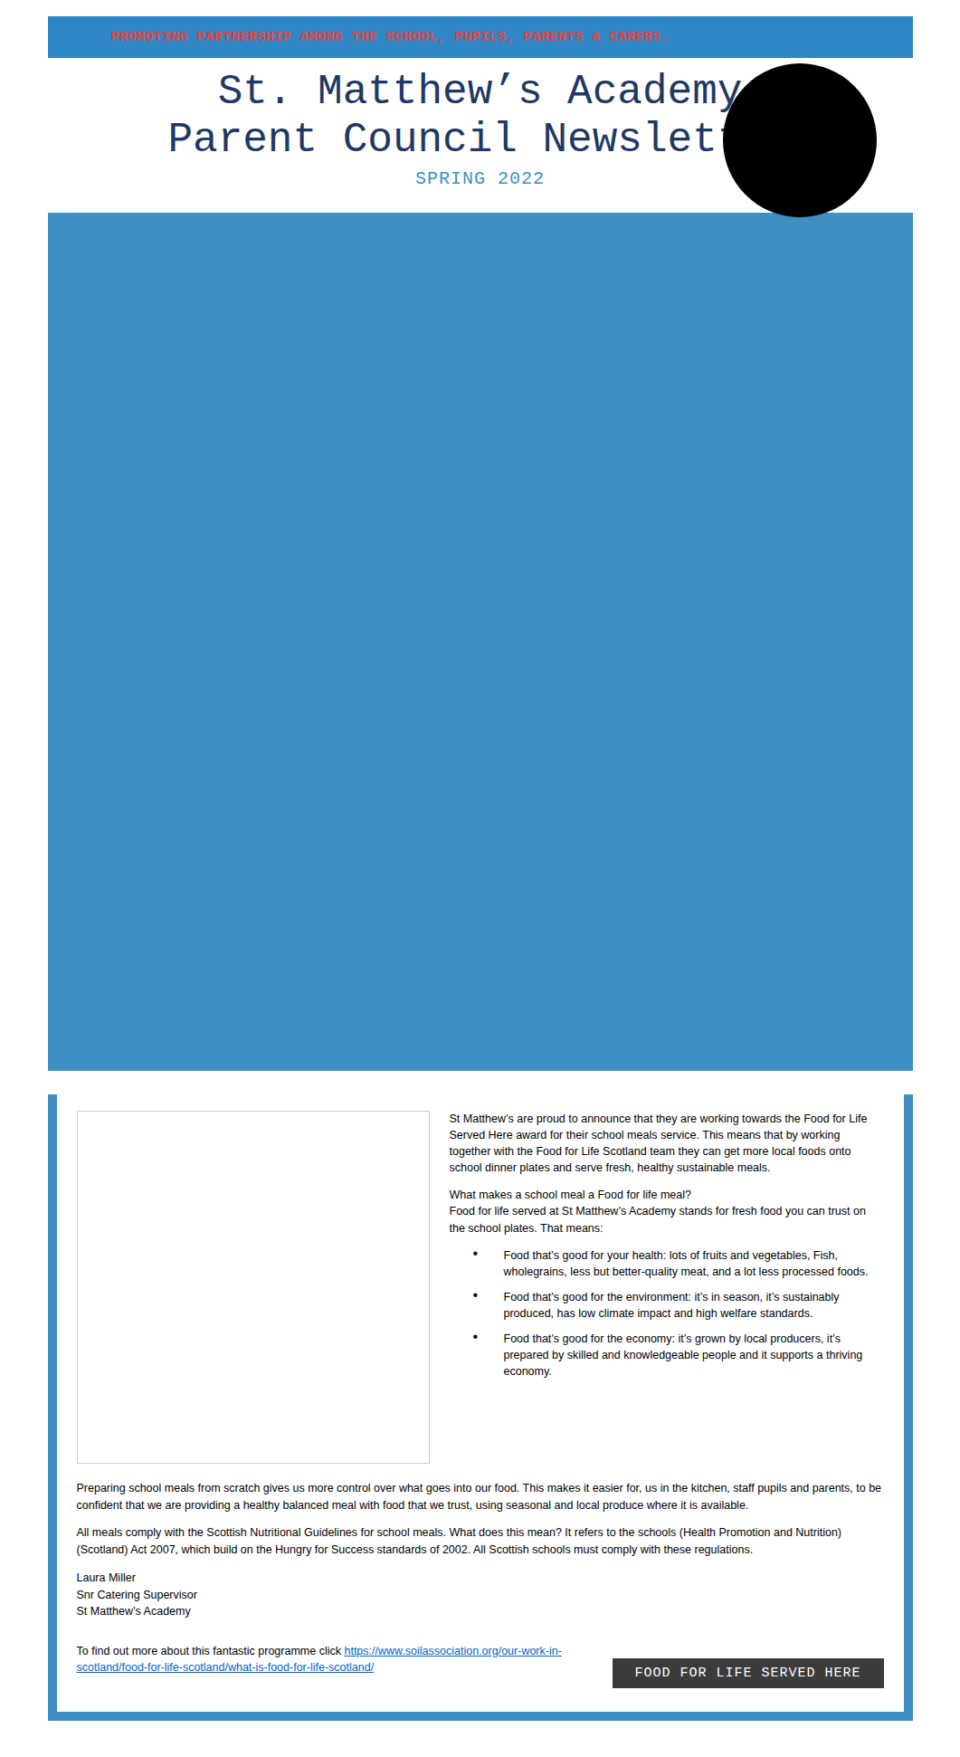PROMOTING PARTNERSHIP AMONG THE SCHOOL, PUPILS, PARENTS & CARERS.
St. Matthew’s Academy Parent Council Newsletter
SPRING 2022
St Matthew’s are proud to announce that they are working towards the Food for Life Served Here award for their school meals service. This means that by working together with the Food for Life Scotland team they can get more local foods onto school dinner plates and serve fresh, healthy sustainable meals.
What makes a school meal a Food for life meal?
Food for life served at St Matthew’s Academy stands for fresh food you can trust on the school plates. That means:
Food that’s good for your health: lots of fruits and vegetables, Fish, wholegrains, less but better-quality meat, and a lot less processed foods.
Food that’s good for the environment: it’s in season, it’s sustainably produced, has low climate impact and high welfare standards.
Food that’s good for the economy: it’s grown by local producers, it’s prepared by skilled and knowledgeable people and it supports a thriving economy.
Preparing school meals from scratch gives us more control over what goes into our food. This makes it easier for, us in the kitchen, staff pupils and parents, to be confident that we are providing a healthy balanced meal with food that we trust, using seasonal and local produce where it is available.
All meals comply with the Scottish Nutritional Guidelines for school meals. What does this mean? It refers to the schools (Health Promotion and Nutrition) (Scotland) Act 2007, which build on the Hungry for Success standards of 2002. All Scottish schools must comply with these regulations.
Laura Miller Snr Catering Supervisor St Matthew’s Academy
To find out more about this fantastic programme click https://www.soilassociation.org/our-work-in-scotland/food-for-life-scotland/what-is-food-for-life-scotland/
FOOD FOR LIFE SERVED HERE